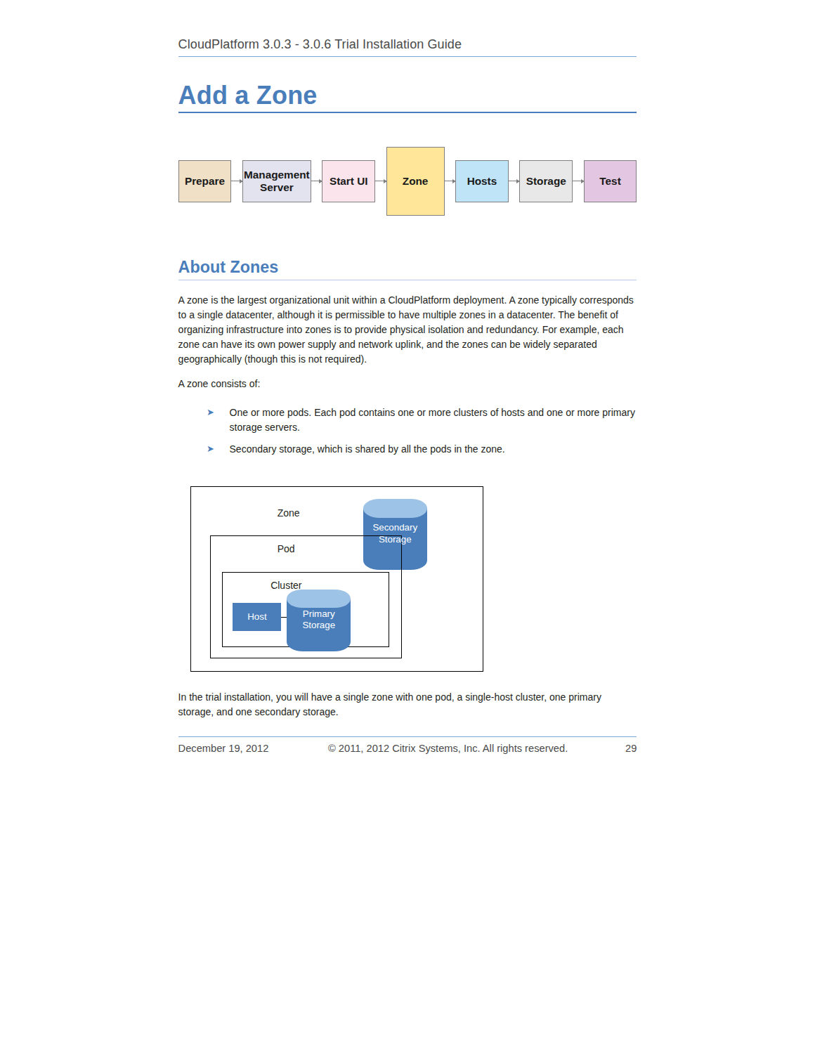CloudPlatform 3.0.3 - 3.0.6 Trial Installation Guide
Add a Zone
Prepare
Management
Server
Start UI
Zone
Hosts
Storage
Test
About Zones
A zone is the largest organizational unit within a CloudPlatform deployment. A zone typically corresponds to a single datacenter, although it is permissible to have multiple zones in a datacenter. The benefit of organizing infrastructure into zones is to provide physical isolation and redundancy. For example, each zone can have its own power supply and network uplink, and the zones can be widely separated geographically (though this is not required).
A zone consists of:
One or more pods. Each pod contains one or more clusters of hosts and one or more primary storage servers.
Secondary storage, which is shared by all the pods in the zone.
Zone
Secondary
Storage
Pod
Cluster
Host
Primary
Storage
In the trial installation, you will have a single zone with one pod, a single-host cluster, one primary storage, and one secondary storage.
December 19, 2012
© 2011, 2012 Citrix Systems, Inc. All rights reserved.
29